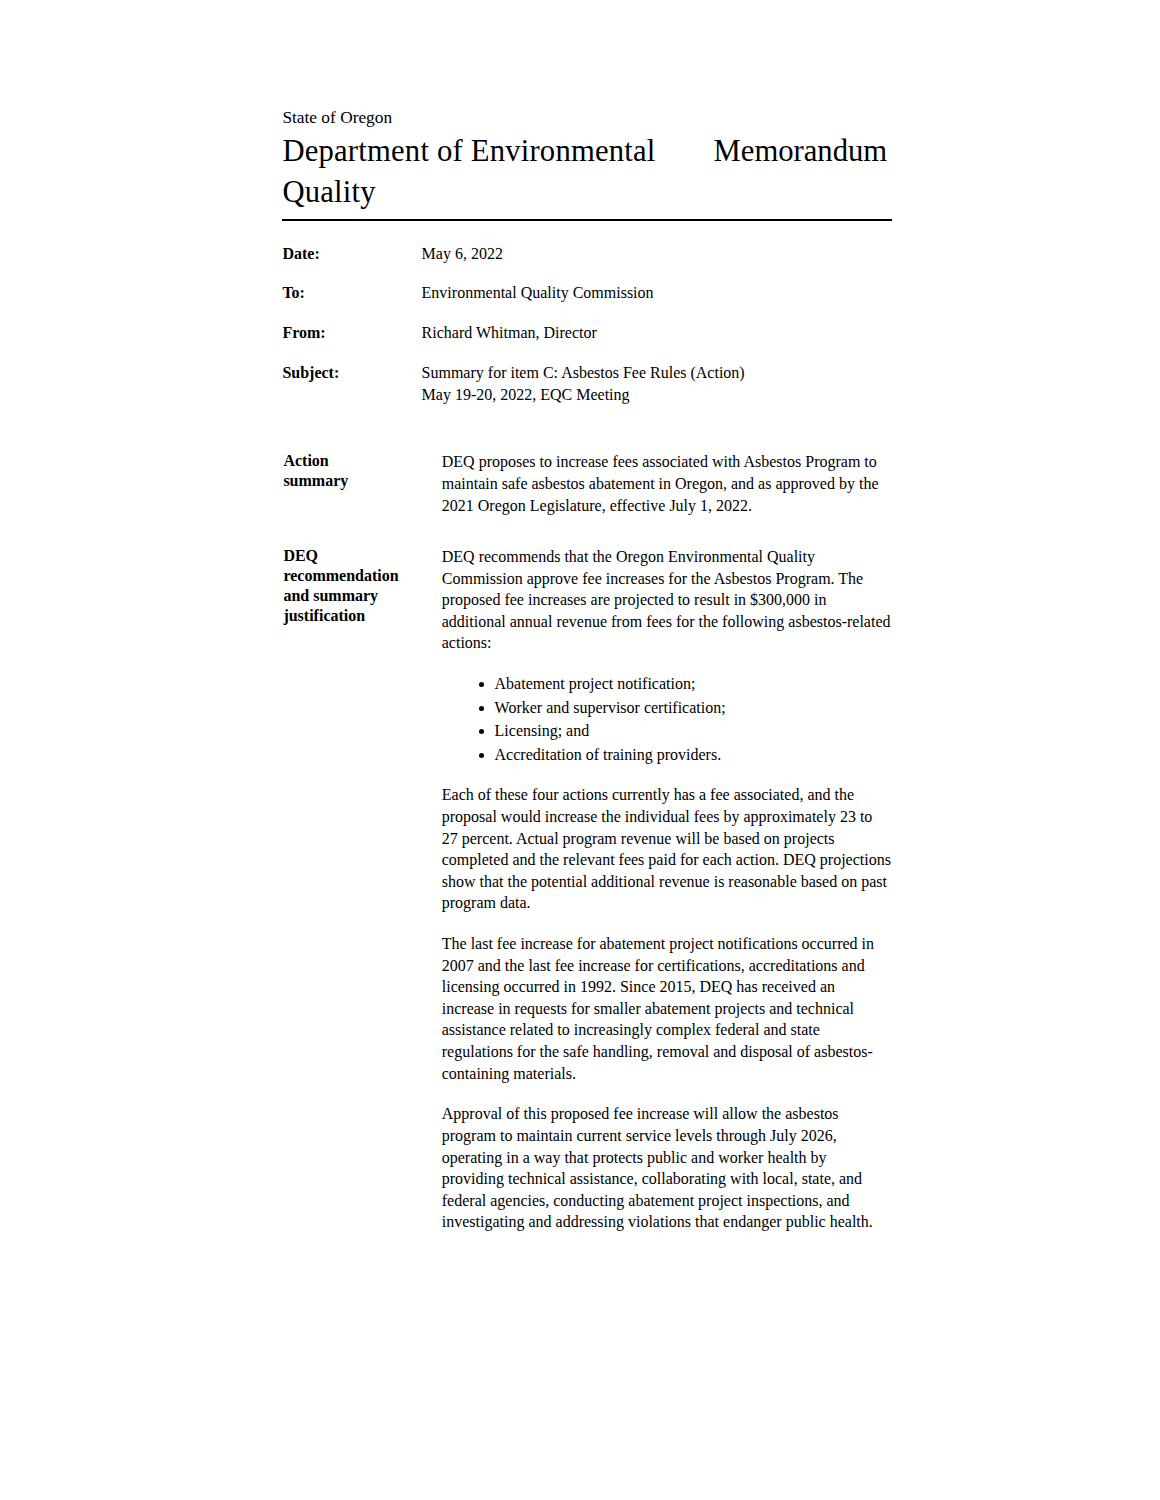State of Oregon
Department of Environmental Quality
Memorandum
| Date: | May 6, 2022 |
| To: | Environmental Quality Commission |
| From: | Richard Whitman, Director |
| Subject: | Summary for item C: Asbestos Fee Rules (Action) May 19-20, 2022, EQC Meeting |
| Action summary | DEQ proposes to increase fees associated with Asbestos Program to maintain safe asbestos abatement in Oregon, and as approved by the 2021 Oregon Legislature, effective July 1, 2022. |
| DEQ recommendation and summary justification | DEQ recommends that the Oregon Environmental Quality Commission approve fee increases for the Asbestos Program. The proposed fee increases are projected to result in $300,000 in additional annual revenue from fees for the following asbestos-related actions: Abatement project notification; Worker and supervisor certification; Licensing; and Accreditation of training providers. Each of these four actions currently has a fee associated, and the proposal would increase the individual fees by approximately 23 to 27 percent. Actual program revenue will be based on projects completed and the relevant fees paid for each action. DEQ projections show that the potential additional revenue is reasonable based on past program data. The last fee increase for abatement project notifications occurred in 2007 and the last fee increase for certifications, accreditations and licensing occurred in 1992. Since 2015, DEQ has received an increase in requests for smaller abatement projects and technical assistance related to increasingly complex federal and state regulations for the safe handling, removal and disposal of asbestos-containing materials. Approval of this proposed fee increase will allow the asbestos program to maintain current service levels through July 2026, operating in a way that protects public and worker health by providing technical assistance, collaborating with local, state, and federal agencies, conducting abatement project inspections, and investigating and addressing violations that endanger public health. |